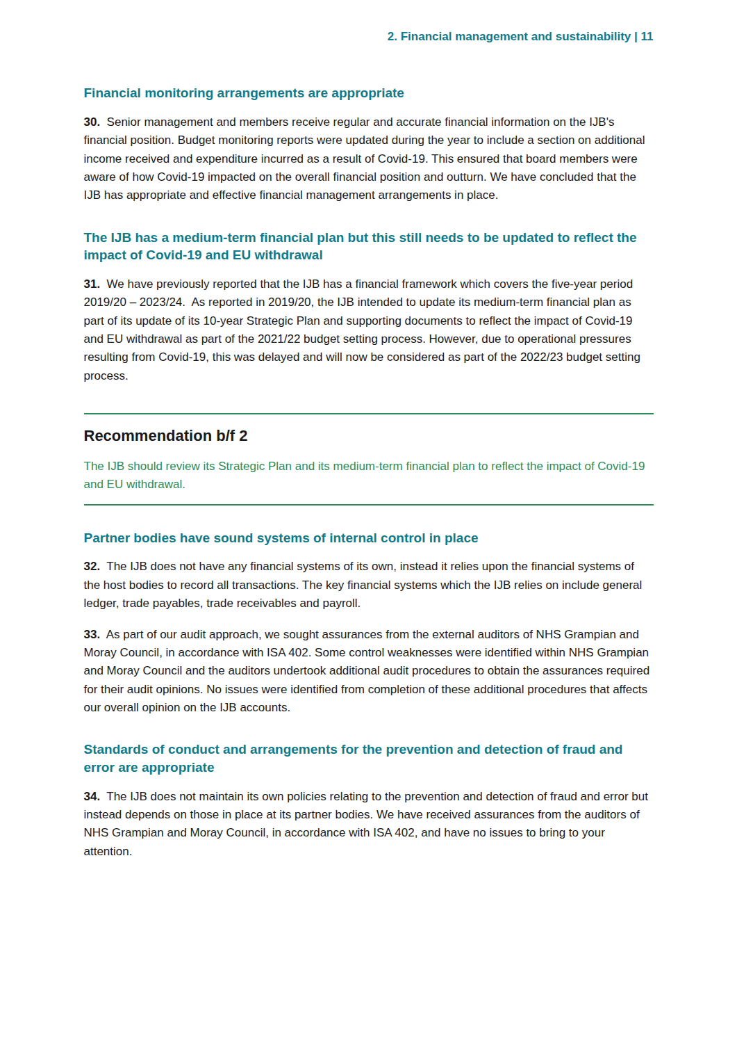2. Financial management and sustainability | 11
Financial monitoring arrangements are appropriate
30. Senior management and members receive regular and accurate financial information on the IJB's financial position. Budget monitoring reports were updated during the year to include a section on additional income received and expenditure incurred as a result of Covid-19. This ensured that board members were aware of how Covid-19 impacted on the overall financial position and outturn. We have concluded that the IJB has appropriate and effective financial management arrangements in place.
The IJB has a medium-term financial plan but this still needs to be updated to reflect the impact of Covid-19 and EU withdrawal
31. We have previously reported that the IJB has a financial framework which covers the five-year period 2019/20 – 2023/24. As reported in 2019/20, the IJB intended to update its medium-term financial plan as part of its update of its 10-year Strategic Plan and supporting documents to reflect the impact of Covid-19 and EU withdrawal as part of the 2021/22 budget setting process. However, due to operational pressures resulting from Covid-19, this was delayed and will now be considered as part of the 2022/23 budget setting process.
Recommendation b/f 2
The IJB should review its Strategic Plan and its medium-term financial plan to reflect the impact of Covid-19 and EU withdrawal.
Partner bodies have sound systems of internal control in place
32. The IJB does not have any financial systems of its own, instead it relies upon the financial systems of the host bodies to record all transactions. The key financial systems which the IJB relies on include general ledger, trade payables, trade receivables and payroll.
33. As part of our audit approach, we sought assurances from the external auditors of NHS Grampian and Moray Council, in accordance with ISA 402. Some control weaknesses were identified within NHS Grampian and Moray Council and the auditors undertook additional audit procedures to obtain the assurances required for their audit opinions. No issues were identified from completion of these additional procedures that affects our overall opinion on the IJB accounts.
Standards of conduct and arrangements for the prevention and detection of fraud and error are appropriate
34. The IJB does not maintain its own policies relating to the prevention and detection of fraud and error but instead depends on those in place at its partner bodies. We have received assurances from the auditors of NHS Grampian and Moray Council, in accordance with ISA 402, and have no issues to bring to your attention.